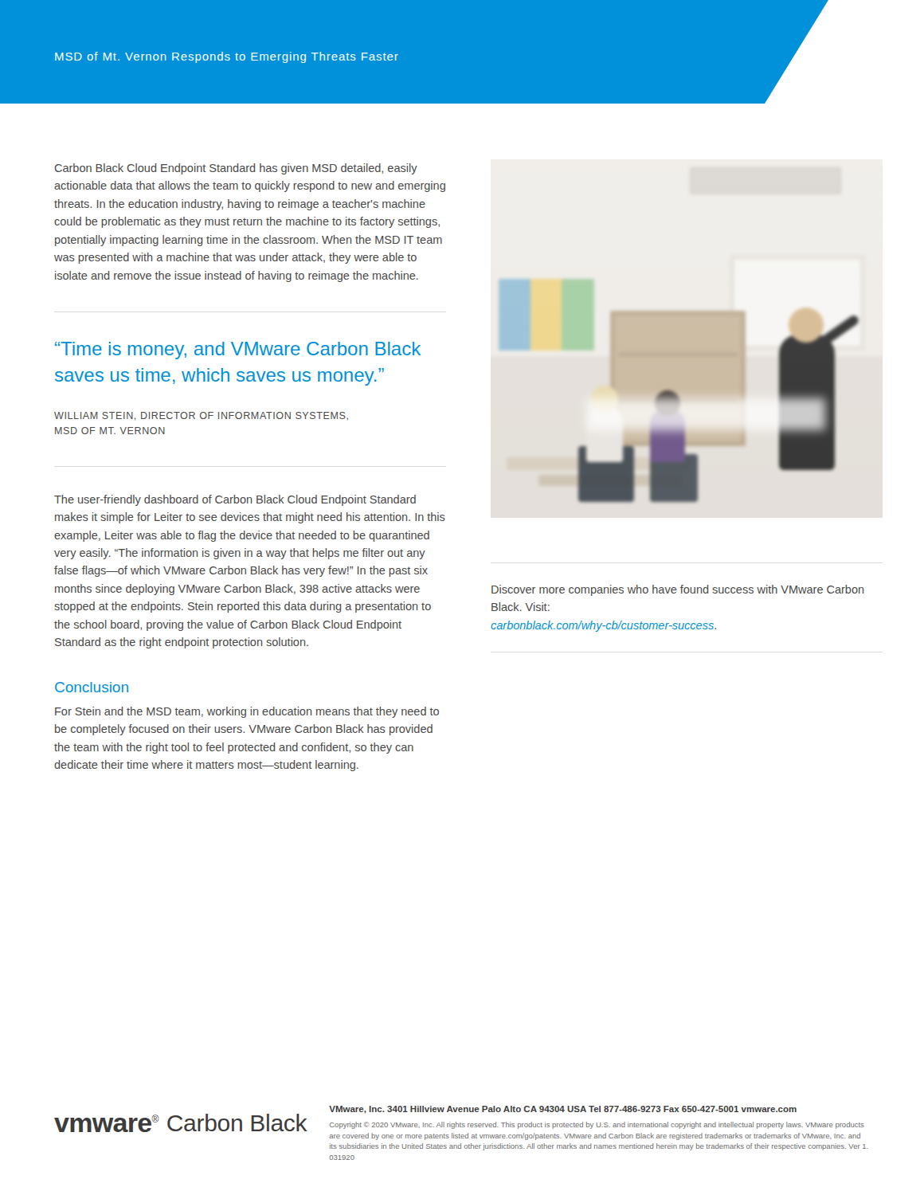MSD of Mt. Vernon Responds to Emerging Threats Faster
Carbon Black Cloud Endpoint Standard has given MSD detailed, easily actionable data that allows the team to quickly respond to new and emerging threats. In the education industry, having to reimage a teacher's machine could be problematic as they must return the machine to its factory settings, potentially impacting learning time in the classroom. When the MSD IT team was presented with a machine that was under attack, they were able to isolate and remove the issue instead of having to reimage the machine.
“Time is money, and VMware Carbon Black saves us time, which saves us money.”
WILLIAM STEIN, DIRECTOR OF INFORMATION SYSTEMS,
MSD OF MT. VERNON
The user-friendly dashboard of Carbon Black Cloud Endpoint Standard makes it simple for Leiter to see devices that might need his attention. In this example, Leiter was able to flag the device that needed to be quarantined very easily. “The information is given in a way that helps me filter out any false flags—of which VMware Carbon Black has very few!” In the past six months since deploying VMware Carbon Black, 398 active attacks were stopped at the endpoints. Stein reported this data during a presentation to the school board, proving the value of Carbon Black Cloud Endpoint Standard as the right endpoint protection solution.
Conclusion
For Stein and the MSD team, working in education means that they need to be completely focused on their users. VMware Carbon Black has provided the team with the right tool to feel protected and confident, so they can dedicate their time where it matters most—student learning.
Discover more companies who have found success with VMware Carbon Black. Visit:
carbonblack.com/why-cb/customer-success.
vmware® Carbon Black
VMware, Inc. 3401 Hillview Avenue Palo Alto CA 94304 USA Tel 877-486-9273 Fax 650-427-5001 vmware.com
Copyright © 2020 VMware, Inc. All rights reserved. This product is protected by U.S. and international copyright and intellectual property laws. VMware products are covered by one or more patents listed at vmware.com/go/patents. VMware and Carbon Black are registered trademarks or trademarks of VMware, Inc. and its subsidiaries in the United States and other jurisdictions. All other marks and names mentioned herein may be trademarks of their respective companies. Ver 1. 031920